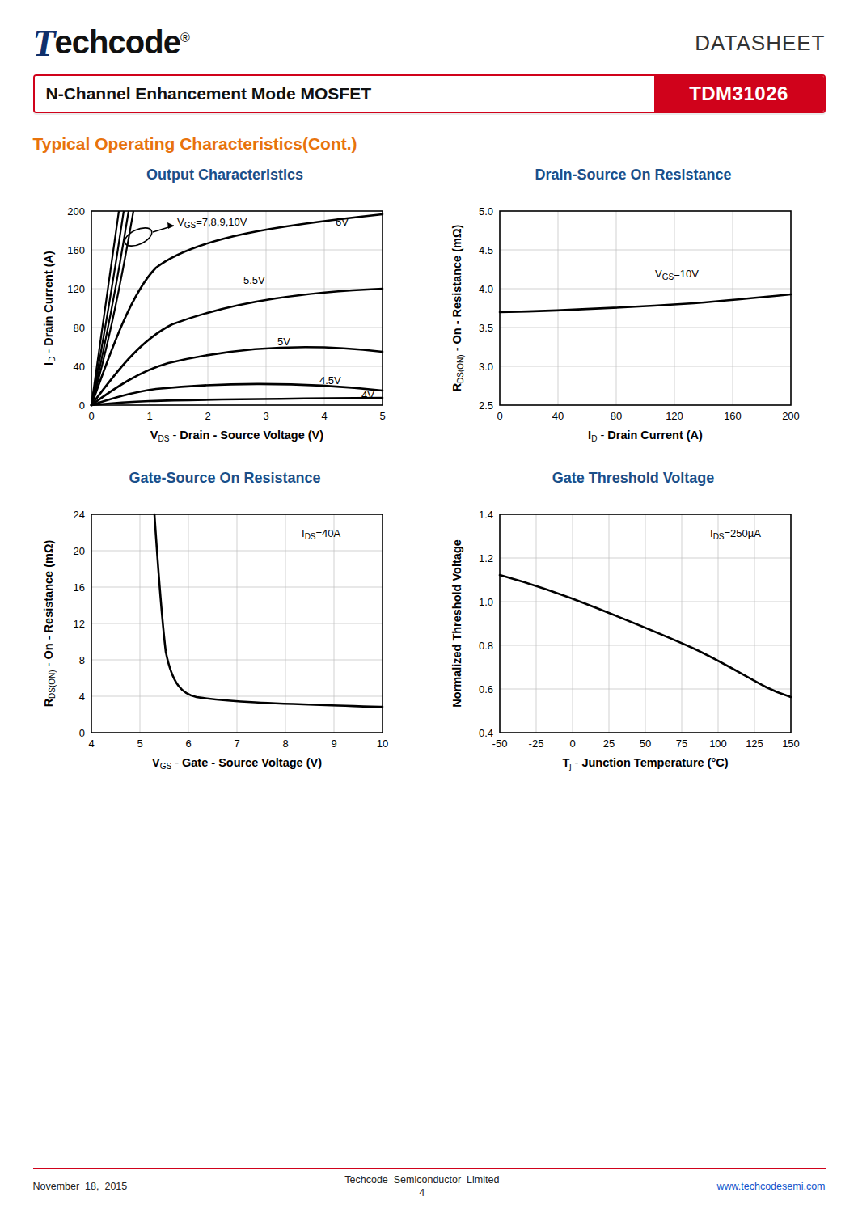Techcode®
DATASHEET
N-Channel Enhancement Mode MOSFET
TDM31026
Typical Operating Characteristics(Cont.)
Output Characteristics
0 40 80 120 160 200 0 1 2 3 4 5 VDS - Drain - Source Voltage (V) ID - Drain Current (A) VGS=7,8,9,10V 6V 5.5V 5V 4.5V 4V
Drain-Source On Resistance
2.5 3.0 3.5 4.0 4.5 5.0 0 40 80 120 160 200 ID - Drain Current (A) RDS(ON) - On - Resistance (mΩ) VGS=10V
Gate-Source On Resistance
0 4 8 12 16 20 24 4 5 6 7 8 9 10 VGS - Gate - Source Voltage (V) RDS(ON) - On - Resistance (mΩ) IDS=40A
Gate Threshold Voltage
0.4 0.6 0.8 1.0 1.2 1.4 -50 -25 0 25 50 75 100 125 150 Tj - Junction Temperature (°C) Normalized Threshold Voltage IDS=250µA
November 18, 2015
Techcode Semiconductor Limited 4
www.techcodesemi.com